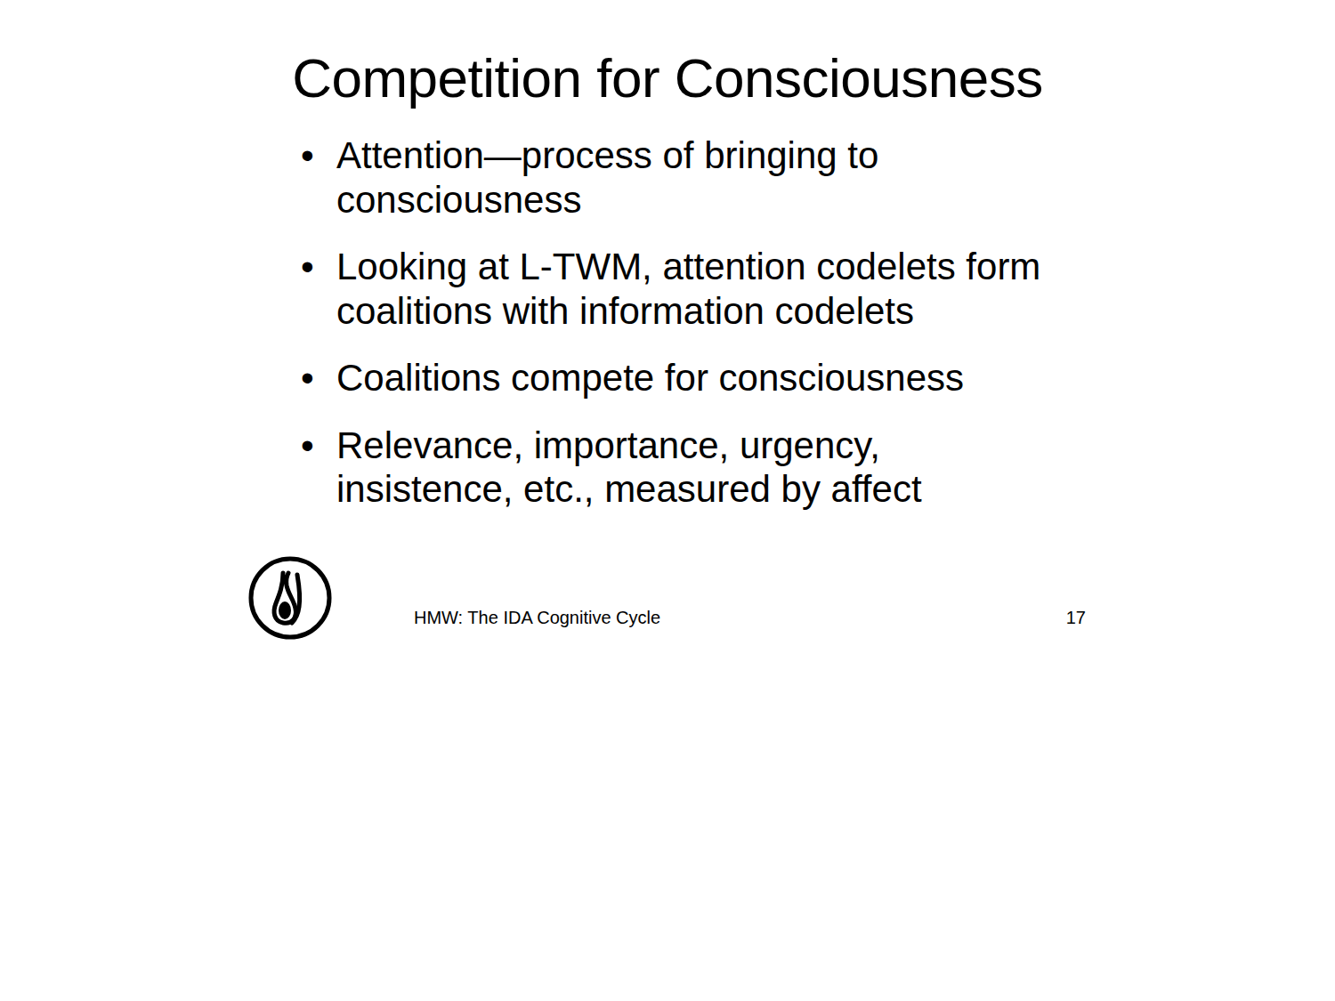Competition for Consciousness
Attention—process of bringing to consciousness
Looking at L-TWM, attention codelets form coalitions with information codelets
Coalitions compete for consciousness
Relevance, importance, urgency, insistence, etc., measured by affect
HMW: The IDA Cognitive Cycle
17